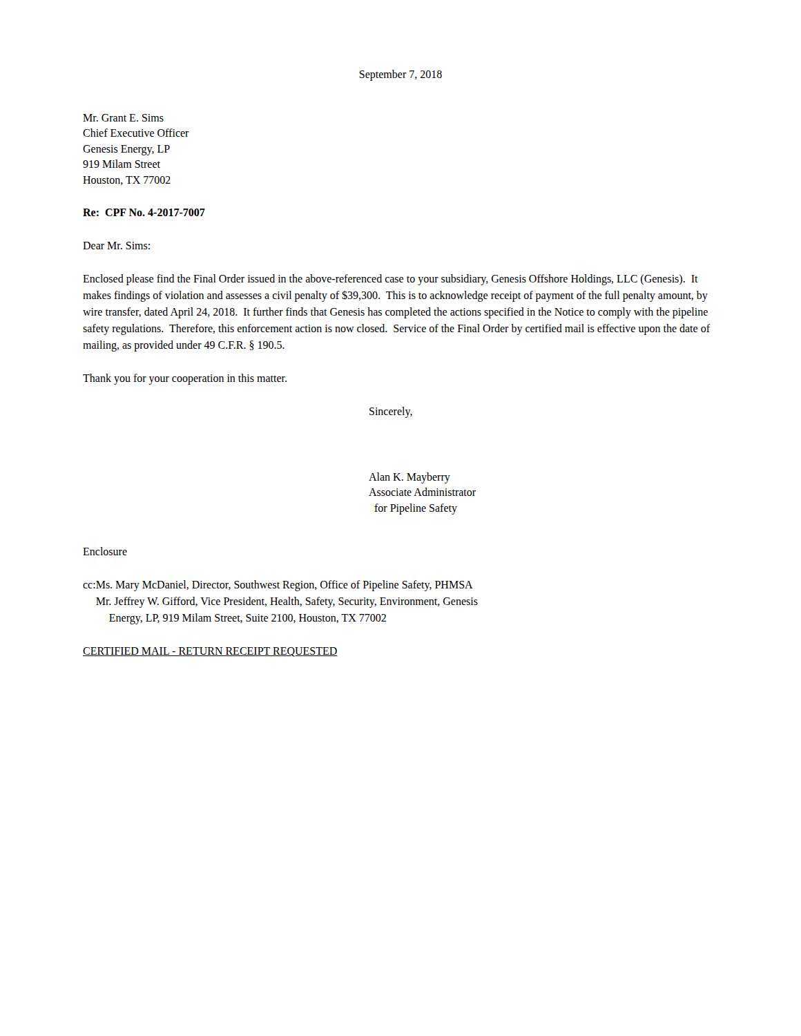September 7, 2018
Mr. Grant E. Sims
Chief Executive Officer
Genesis Energy, LP
919 Milam Street
Houston, TX 77002
Re: CPF No. 4-2017-7007
Dear Mr. Sims:
Enclosed please find the Final Order issued in the above-referenced case to your subsidiary, Genesis Offshore Holdings, LLC (Genesis). It makes findings of violation and assesses a civil penalty of $39,300. This is to acknowledge receipt of payment of the full penalty amount, by wire transfer, dated April 24, 2018. It further finds that Genesis has completed the actions specified in the Notice to comply with the pipeline safety regulations. Therefore, this enforcement action is now closed. Service of the Final Order by certified mail is effective upon the date of mailing, as provided under 49 C.F.R. § 190.5.
Thank you for your cooperation in this matter.
Sincerely,
Alan K. Mayberry
Associate Administrator
for Pipeline Safety
Enclosure
| cc: | Ms. Mary McDaniel, Director, Southwest Region, Office of Pipeline Safety, PHMSA Mr. Jeffrey W. Gifford, Vice President, Health, Safety, Security, Environment, Genesis Energy, LP, 919 Milam Street, Suite 2100, Houston, TX 77002 |
CERTIFIED MAIL - RETURN RECEIPT REQUESTED